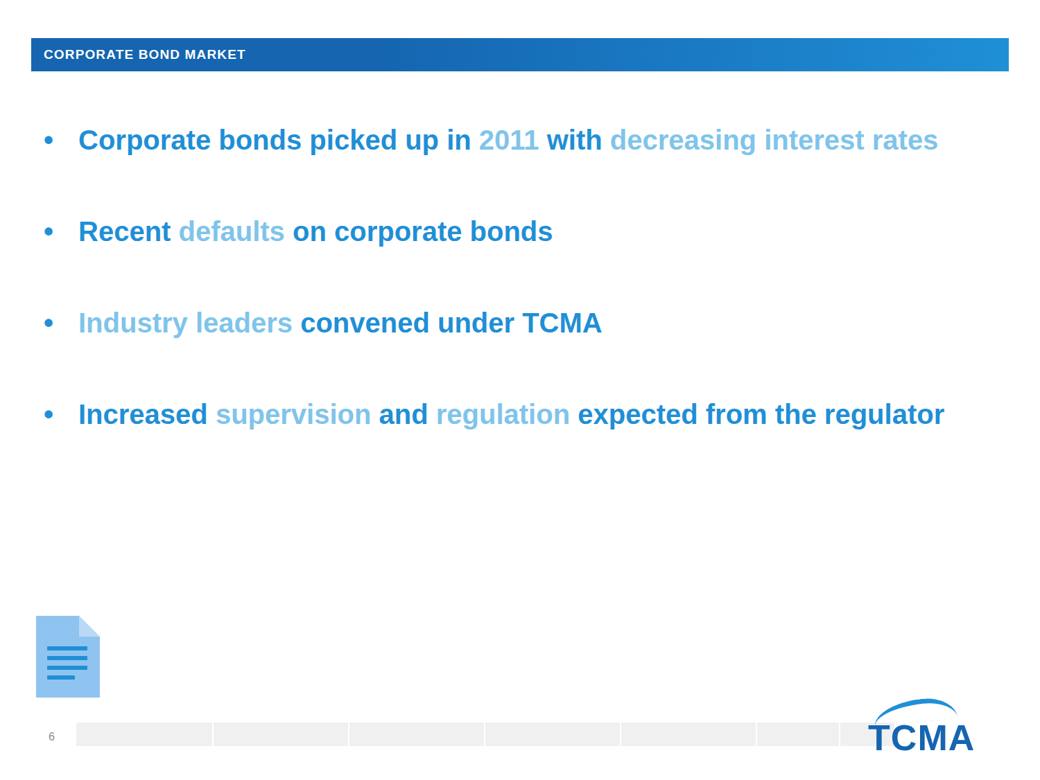CORPORATE BOND MARKET
Corporate bonds picked up in 2011 with decreasing interest rates
Recent defaults on corporate bonds
Industry leaders convened under TCMA
Increased supervision and regulation expected from the regulator
6
TCMA